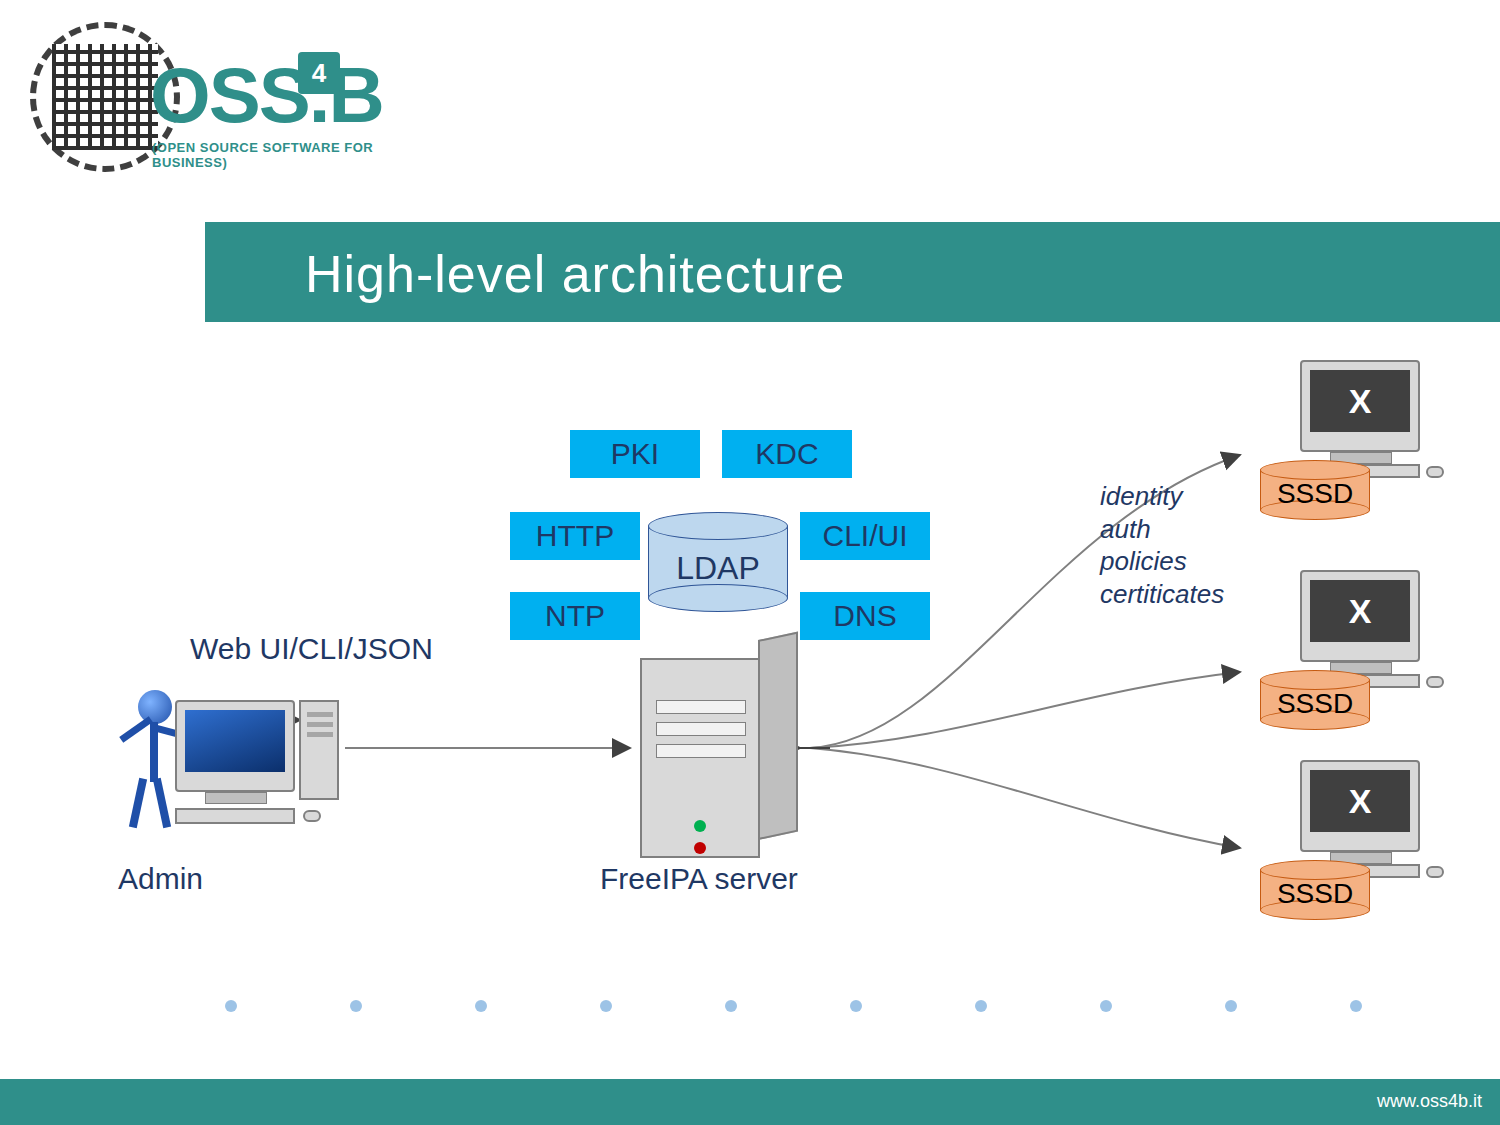OSS. B
4
(OPEN SOURCE SOFTWARE FOR BUSINESS)
High-level architecture
PKI
KDC
HTTP
CLI/UI
NTP
DNS
LDAP
Web UI/CLI/JSON
Admin
FreeIPA server
identity
auth
policies
certiticates
X
SSSD
X
SSSD
X
SSSD
www.oss4b.it